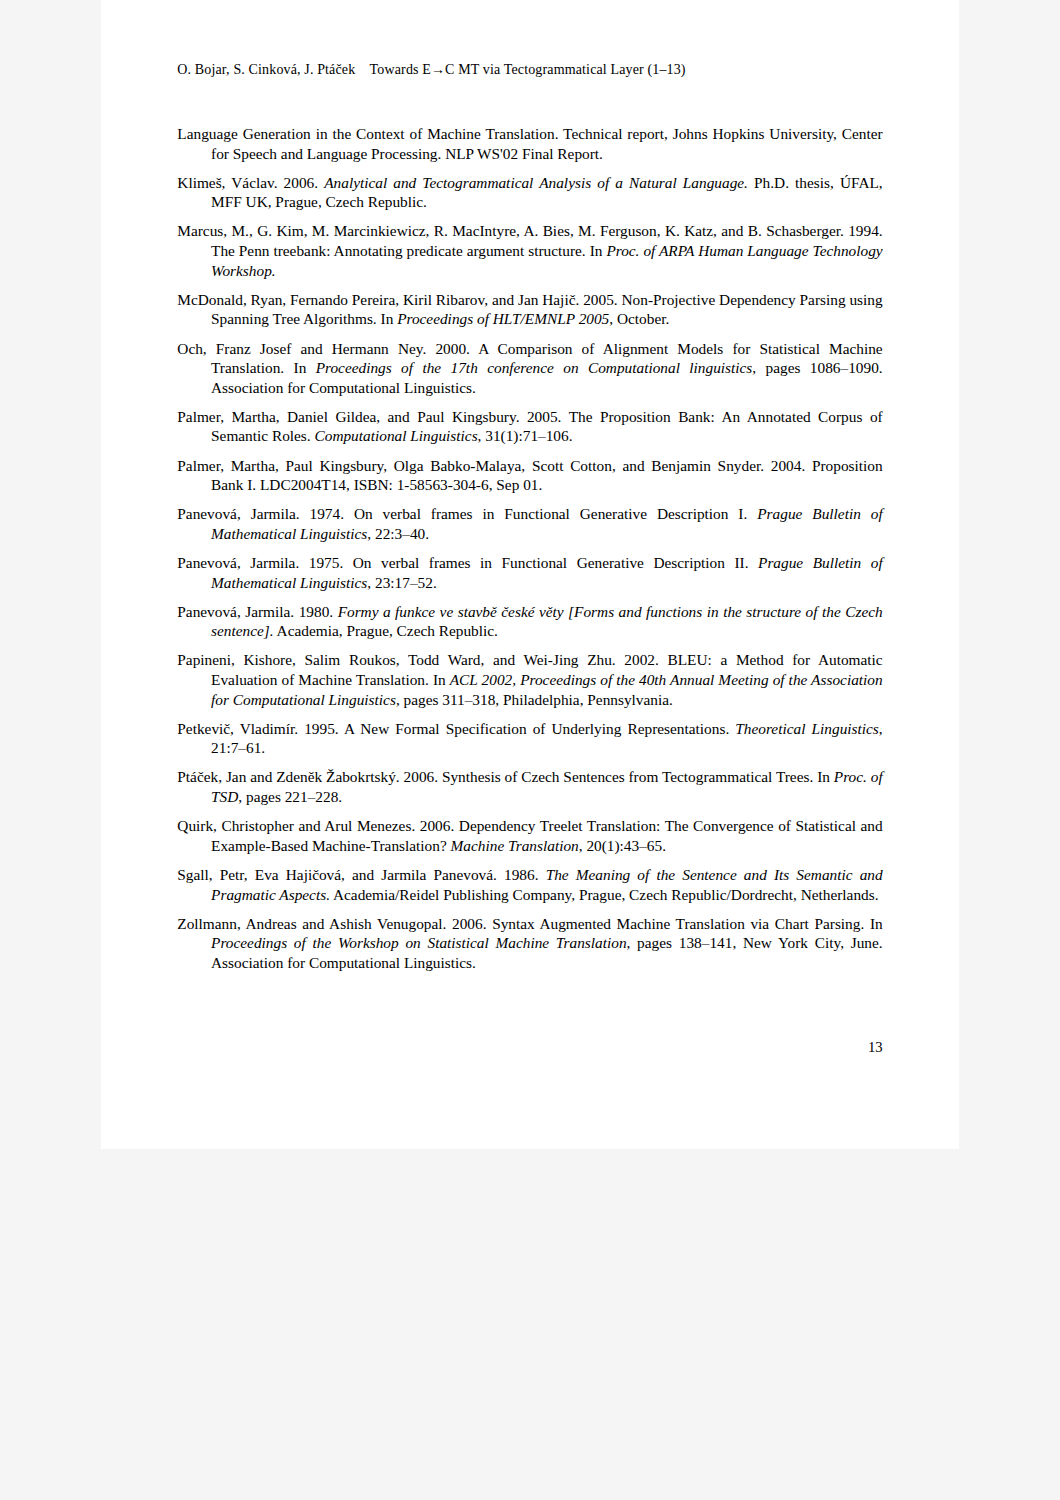O. Bojar, S. Cinková, J. Ptáček Towards E→C MT via Tectogrammatical Layer (1–13)
Language Generation in the Context of Machine Translation. Technical report, Johns Hopkins University, Center for Speech and Language Processing. NLP WS'02 Final Report.
Klimeš, Václav. 2006. Analytical and Tectogrammatical Analysis of a Natural Language. Ph.D. thesis, ÚFAL, MFF UK, Prague, Czech Republic.
Marcus, M., G. Kim, M. Marcinkiewicz, R. MacIntyre, A. Bies, M. Ferguson, K. Katz, and B. Schasberger. 1994. The Penn treebank: Annotating predicate argument structure. In Proc. of ARPA Human Language Technology Workshop.
McDonald, Ryan, Fernando Pereira, Kiril Ribarov, and Jan Hajič. 2005. Non-Projective Dependency Parsing using Spanning Tree Algorithms. In Proceedings of HLT/EMNLP 2005, October.
Och, Franz Josef and Hermann Ney. 2000. A Comparison of Alignment Models for Statistical Machine Translation. In Proceedings of the 17th conference on Computational linguistics, pages 1086–1090. Association for Computational Linguistics.
Palmer, Martha, Daniel Gildea, and Paul Kingsbury. 2005. The Proposition Bank: An Annotated Corpus of Semantic Roles. Computational Linguistics, 31(1):71–106.
Palmer, Martha, Paul Kingsbury, Olga Babko-Malaya, Scott Cotton, and Benjamin Snyder. 2004. Proposition Bank I. LDC2004T14, ISBN: 1-58563-304-6, Sep 01.
Panevová, Jarmila. 1974. On verbal frames in Functional Generative Description I. Prague Bulletin of Mathematical Linguistics, 22:3–40.
Panevová, Jarmila. 1975. On verbal frames in Functional Generative Description II. Prague Bulletin of Mathematical Linguistics, 23:17–52.
Panevová, Jarmila. 1980. Formy a funkce ve stavbě české věty [Forms and functions in the structure of the Czech sentence]. Academia, Prague, Czech Republic.
Papineni, Kishore, Salim Roukos, Todd Ward, and Wei-Jing Zhu. 2002. BLEU: a Method for Automatic Evaluation of Machine Translation. In ACL 2002, Proceedings of the 40th Annual Meeting of the Association for Computational Linguistics, pages 311–318, Philadelphia, Pennsylvania.
Petkevič, Vladimír. 1995. A New Formal Specification of Underlying Representations. Theoretical Linguistics, 21:7–61.
Ptáček, Jan and Zdeněk Žabokrtský. 2006. Synthesis of Czech Sentences from Tectogrammatical Trees. In Proc. of TSD, pages 221–228.
Quirk, Christopher and Arul Menezes. 2006. Dependency Treelet Translation: The Convergence of Statistical and Example-Based Machine-Translation? Machine Translation, 20(1):43–65.
Sgall, Petr, Eva Hajičová, and Jarmila Panevová. 1986. The Meaning of the Sentence and Its Semantic and Pragmatic Aspects. Academia/Reidel Publishing Company, Prague, Czech Republic/Dordrecht, Netherlands.
Zollmann, Andreas and Ashish Venugopal. 2006. Syntax Augmented Machine Translation via Chart Parsing. In Proceedings of the Workshop on Statistical Machine Translation, pages 138–141, New York City, June. Association for Computational Linguistics.
13